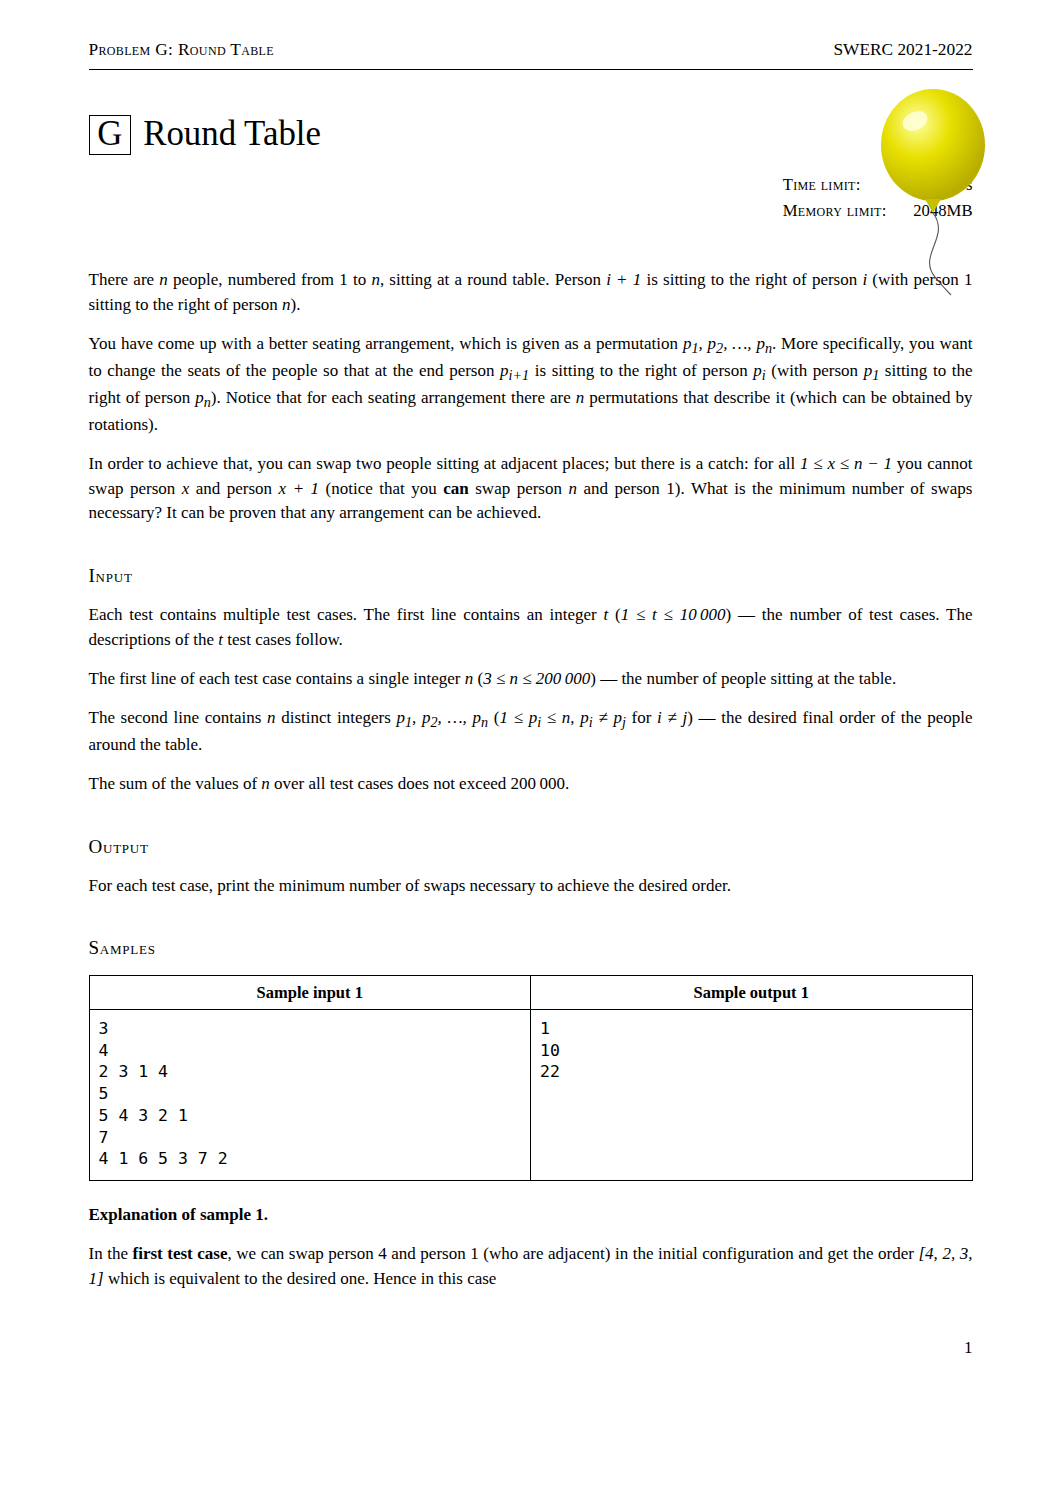Problem G: Round Table SWERC 2021-2022
GRound Table
| Time limit: | 2.0s |
| Memory limit: | 2048MB |
There are n people, numbered from 1 to n, sitting at a round table. Person i + 1 is sitting to the right of person i (with person 1 sitting to the right of person n).
You have come up with a better seating arrangement, which is given as a permutation p1, p2, …, pn. More specifically, you want to change the seats of the people so that at the end person pi+1 is sitting to the right of person pi (with person p1 sitting to the right of person pn). Notice that for each seating arrangement there are n permutations that describe it (which can be obtained by rotations).
In order to achieve that, you can swap two people sitting at adjacent places; but there is a catch: for all 1 ≤ x ≤ n − 1 you cannot swap person x and person x + 1 (notice that you can swap person n and person 1). What is the minimum number of swaps necessary? It can be proven that any arrangement can be achieved.
Input
Each test contains multiple test cases. The first line contains an integer t (1 ≤ t ≤ 10 000) — the number of test cases. The descriptions of the t test cases follow.
The first line of each test case contains a single integer n (3 ≤ n ≤ 200 000) — the number of people sitting at the table.
The second line contains n distinct integers p1, p2, …, pn (1 ≤ pi ≤ n, pi ≠ pj for i ≠ j) — the desired final order of the people around the table.
The sum of the values of n over all test cases does not exceed 200 000.
Output
For each test case, print the minimum number of swaps necessary to achieve the desired order.
Samples
| Sample input 1 | Sample output 1 |
| --- | --- |
| 3 4 2 3 1 4 5 5 4 3 2 1 7 4 1 6 5 3 7 2 | 1 10 22 |
Explanation of sample 1.
In the first test case, we can swap person 4 and person 1 (who are adjacent) in the initial configuration and get the order [4, 2, 3, 1] which is equivalent to the desired one. Hence in this case
1